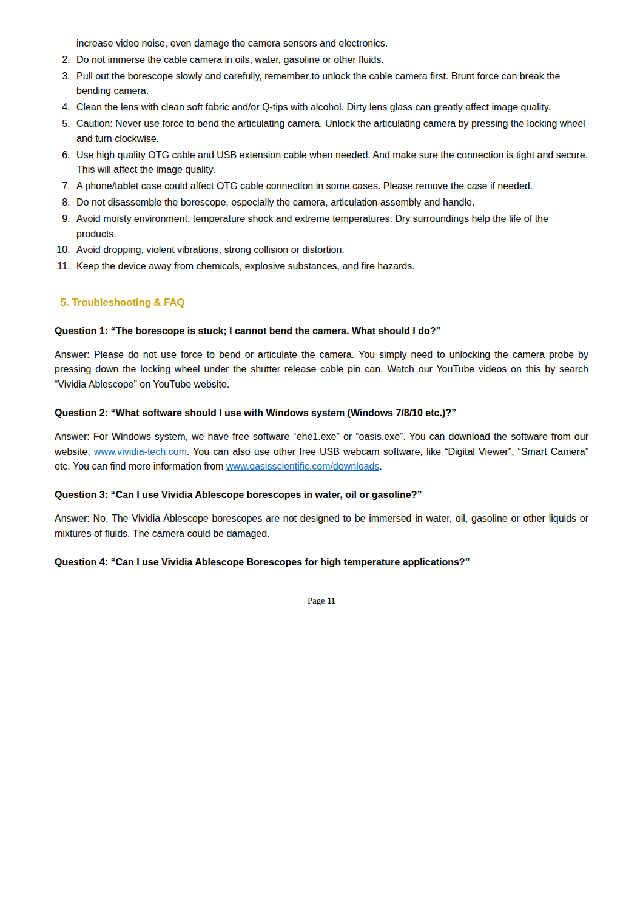increase video noise, even damage the camera sensors and electronics.
Do not immerse the cable camera in oils, water, gasoline or other fluids.
Pull out the borescope slowly and carefully, remember to unlock the cable camera first. Brunt force can break the bending camera.
Clean the lens with clean soft fabric and/or Q-tips with alcohol. Dirty lens glass can greatly affect image quality.
Caution: Never use force to bend the articulating camera. Unlock the articulating camera by pressing the locking wheel and turn clockwise.
Use high quality OTG cable and USB extension cable when needed. And make sure the connection is tight and secure. This will affect the image quality.
A phone/tablet case could affect OTG cable connection in some cases. Please remove the case if needed.
Do not disassemble the borescope, especially the camera, articulation assembly and handle.
Avoid moisty environment, temperature shock and extreme temperatures. Dry surroundings help the life of the products.
Avoid dropping, violent vibrations, strong collision or distortion.
Keep the device away from chemicals, explosive substances, and fire hazards.
5. Troubleshooting & FAQ
Question 1: “The borescope is stuck; I cannot bend the camera. What should I do?”
Answer: Please do not use force to bend or articulate the camera. You simply need to unlocking the camera probe by pressing down the locking wheel under the shutter release cable pin can. Watch our YouTube videos on this by search “Vividia Ablescope” on YouTube website.
Question 2: “What software should I use with Windows system (Windows 7/8/10 etc.)?”
Answer: For Windows system, we have free software “ehe1.exe” or “oasis.exe”. You can download the software from our website, www.vividia-tech.com. You can also use other free USB webcam software, like “Digital Viewer”, “Smart Camera” etc. You can find more information from www.oasisscientific.com/downloads.
Question 3: “Can I use Vividia Ablescope borescopes in water, oil or gasoline?”
Answer: No. The Vividia Ablescope borescopes are not designed to be immersed in water, oil, gasoline or other liquids or mixtures of fluids. The camera could be damaged.
Question 4: “Can I use Vividia Ablescope Borescopes for high temperature applications?”
Page 11